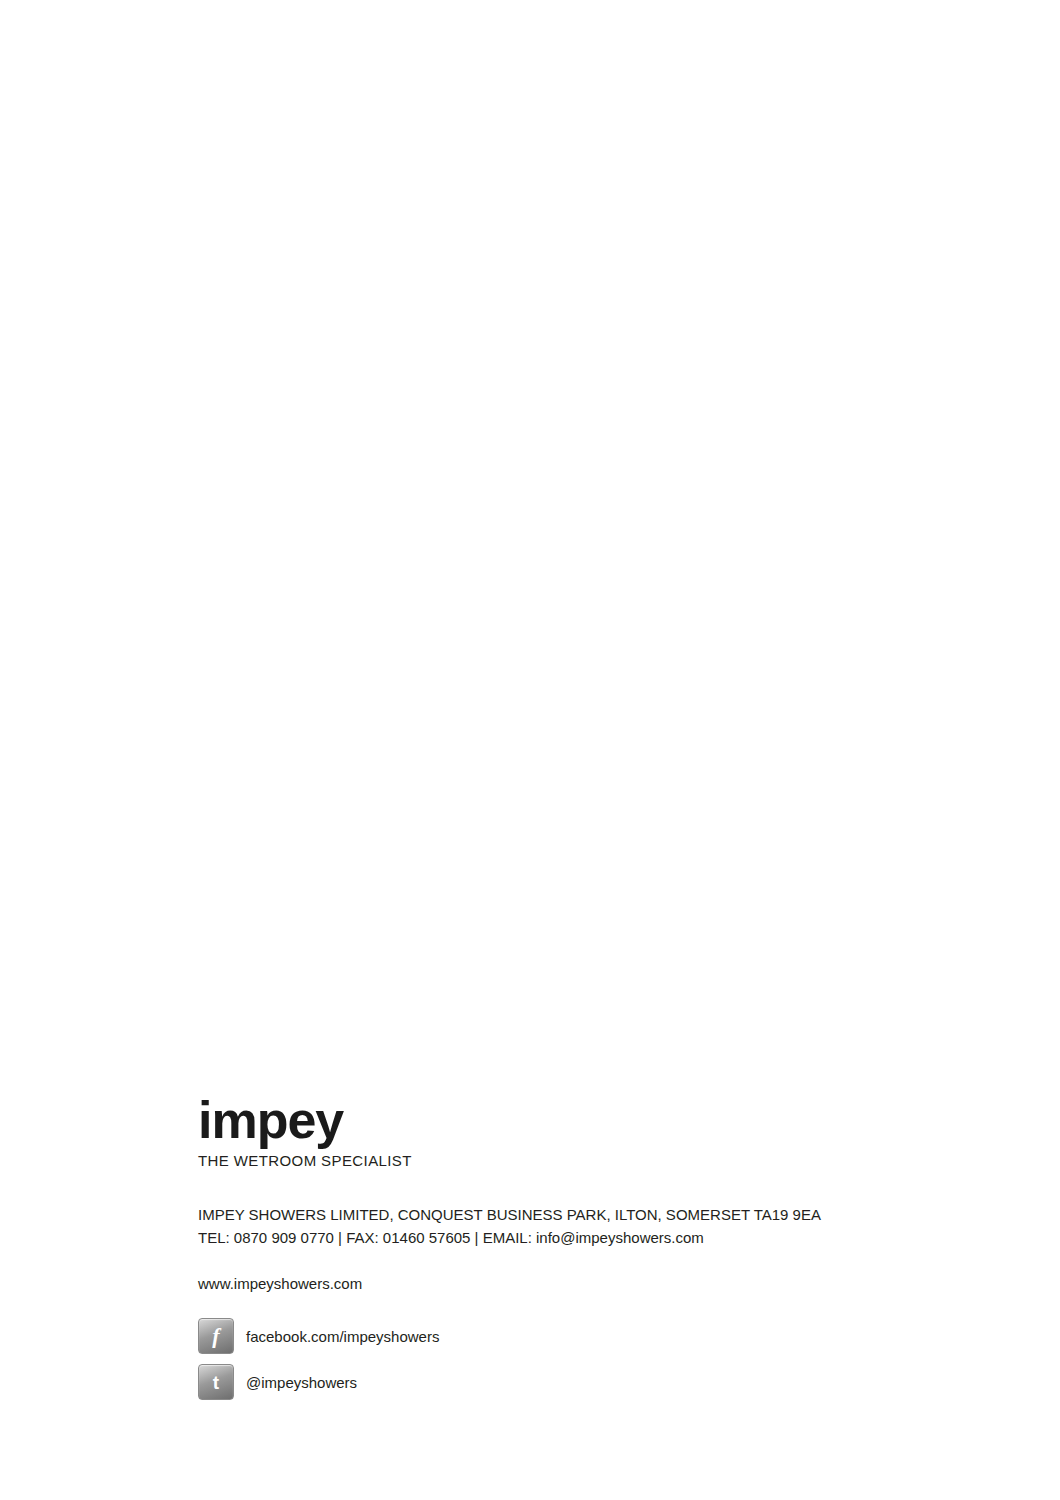impey
THE WETROOM SPECIALIST
IMPEY SHOWERS LIMITED, CONQUEST BUSINESS PARK, ILTON, SOMERSET TA19 9EA
TEL: 0870 909 0770 | FAX: 01460 57605 | EMAIL: info@impeyshowers.com
www.impeyshowers.com
f facebook.com/impeyshowers
t @impeyshowers